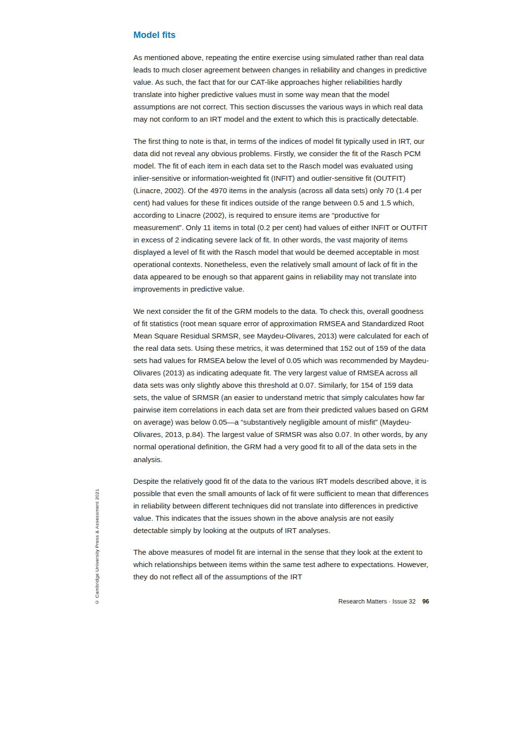Model fits
As mentioned above, repeating the entire exercise using simulated rather than real data leads to much closer agreement between changes in reliability and changes in predictive value. As such, the fact that for our CAT-like approaches higher reliabilities hardly translate into higher predictive values must in some way mean that the model assumptions are not correct. This section discusses the various ways in which real data may not conform to an IRT model and the extent to which this is practically detectable.
The first thing to note is that, in terms of the indices of model fit typically used in IRT, our data did not reveal any obvious problems. Firstly, we consider the fit of the Rasch PCM model. The fit of each item in each data set to the Rasch model was evaluated using inlier-sensitive or information-weighted fit (INFIT) and outlier-sensitive fit (OUTFIT) (Linacre, 2002). Of the 4970 items in the analysis (across all data sets) only 70 (1.4 per cent) had values for these fit indices outside of the range between 0.5 and 1.5 which, according to Linacre (2002), is required to ensure items are “productive for measurement”. Only 11 items in total (0.2 per cent) had values of either INFIT or OUTFIT in excess of 2 indicating severe lack of fit. In other words, the vast majority of items displayed a level of fit with the Rasch model that would be deemed acceptable in most operational contexts. Nonetheless, even the relatively small amount of lack of fit in the data appeared to be enough so that apparent gains in reliability may not translate into improvements in predictive value.
We next consider the fit of the GRM models to the data. To check this, overall goodness of fit statistics (root mean square error of approximation RMSEA and Standardized Root Mean Square Residual SRMSR, see Maydeu-Olivares, 2013) were calculated for each of the real data sets. Using these metrics, it was determined that 152 out of 159 of the data sets had values for RMSEA below the level of 0.05 which was recommended by Maydeu-Olivares (2013) as indicating adequate fit. The very largest value of RMSEA across all data sets was only slightly above this threshold at 0.07. Similarly, for 154 of 159 data sets, the value of SRMSR (an easier to understand metric that simply calculates how far pairwise item correlations in each data set are from their predicted values based on GRM on average) was below 0.05—a “substantively negligible amount of misfit” (Maydeu-Olivares, 2013, p.84). The largest value of SRMSR was also 0.07. In other words, by any normal operational definition, the GRM had a very good fit to all of the data sets in the analysis.
Despite the relatively good fit of the data to the various IRT models described above, it is possible that even the small amounts of lack of fit were sufficient to mean that differences in reliability between different techniques did not translate into differences in predictive value. This indicates that the issues shown in the above analysis are not easily detectable simply by looking at the outputs of IRT analyses.
The above measures of model fit are internal in the sense that they look at the extent to which relationships between items within the same test adhere to expectations. However, they do not reflect all of the assumptions of the IRT
© Cambridge University Press & Assessment 2021
Research Matters · Issue 32 96